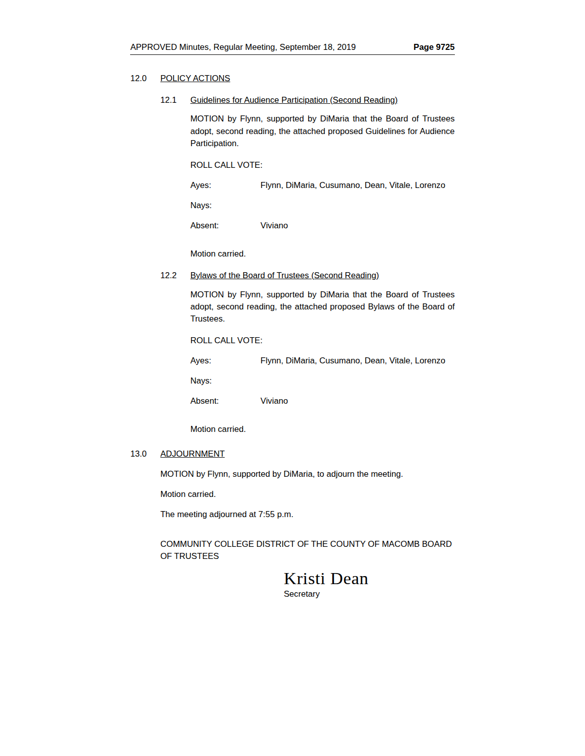APPROVED Minutes, Regular Meeting, September 18, 2019 Page 9725
12.0
POLICY ACTIONS
12.1
Guidelines for Audience Participation (Second Reading)
MOTION by Flynn, supported by DiMaria that the Board of Trustees adopt, second reading, the attached proposed Guidelines for Audience Participation.
ROLL CALL VOTE:
| Ayes: | Flynn, DiMaria, Cusumano, Dean, Vitale, Lorenzo |
| Nays: | |
| Absent: | Viviano |
Motion carried.
12.2
Bylaws of the Board of Trustees (Second Reading)
MOTION by Flynn, supported by DiMaria that the Board of Trustees adopt, second reading, the attached proposed Bylaws of the Board of Trustees.
ROLL CALL VOTE:
| Ayes: | Flynn, DiMaria, Cusumano, Dean, Vitale, Lorenzo |
| Nays: | |
| Absent: | Viviano |
Motion carried.
13.0
ADJOURNMENT
MOTION by Flynn, supported by DiMaria, to adjourn the meeting.
Motion carried.
The meeting adjourned at 7:55 p.m.
COMMUNITY COLLEGE DISTRICT OF THE COUNTY OF MACOMB BOARD OF TRUSTEES
Kristi Dean
Secretary